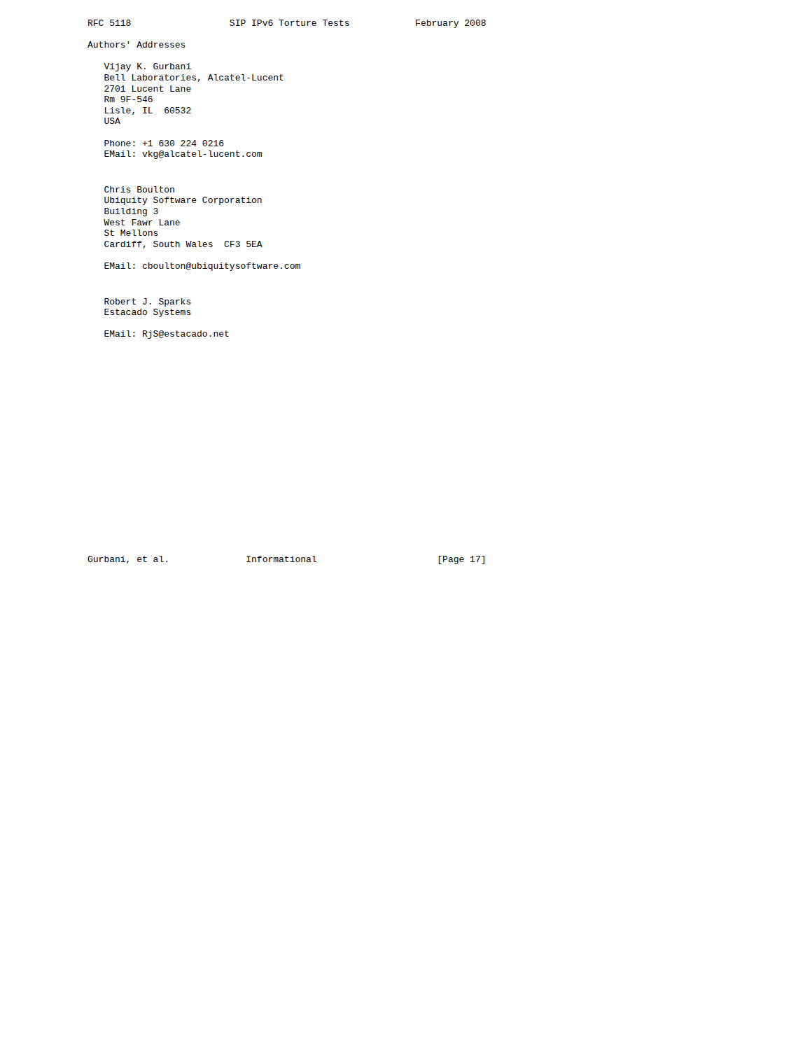RFC 5118                  SIP IPv6 Torture Tests            February 2008
Authors' Addresses
   Vijay K. Gurbani
   Bell Laboratories, Alcatel-Lucent
   2701 Lucent Lane
   Rm 9F-546
   Lisle, IL  60532
   USA

   Phone: +1 630 224 0216
   EMail: vkg@alcatel-lucent.com
   Chris Boulton
   Ubiquity Software Corporation
   Building 3
   West Fawr Lane
   St Mellons
   Cardiff, South Wales  CF3 5EA

   EMail: cboulton@ubiquitysoftware.com
   Robert J. Sparks
   Estacado Systems

   EMail: RjS@estacado.net
Gurbani, et al.              Informational                      [Page 17]